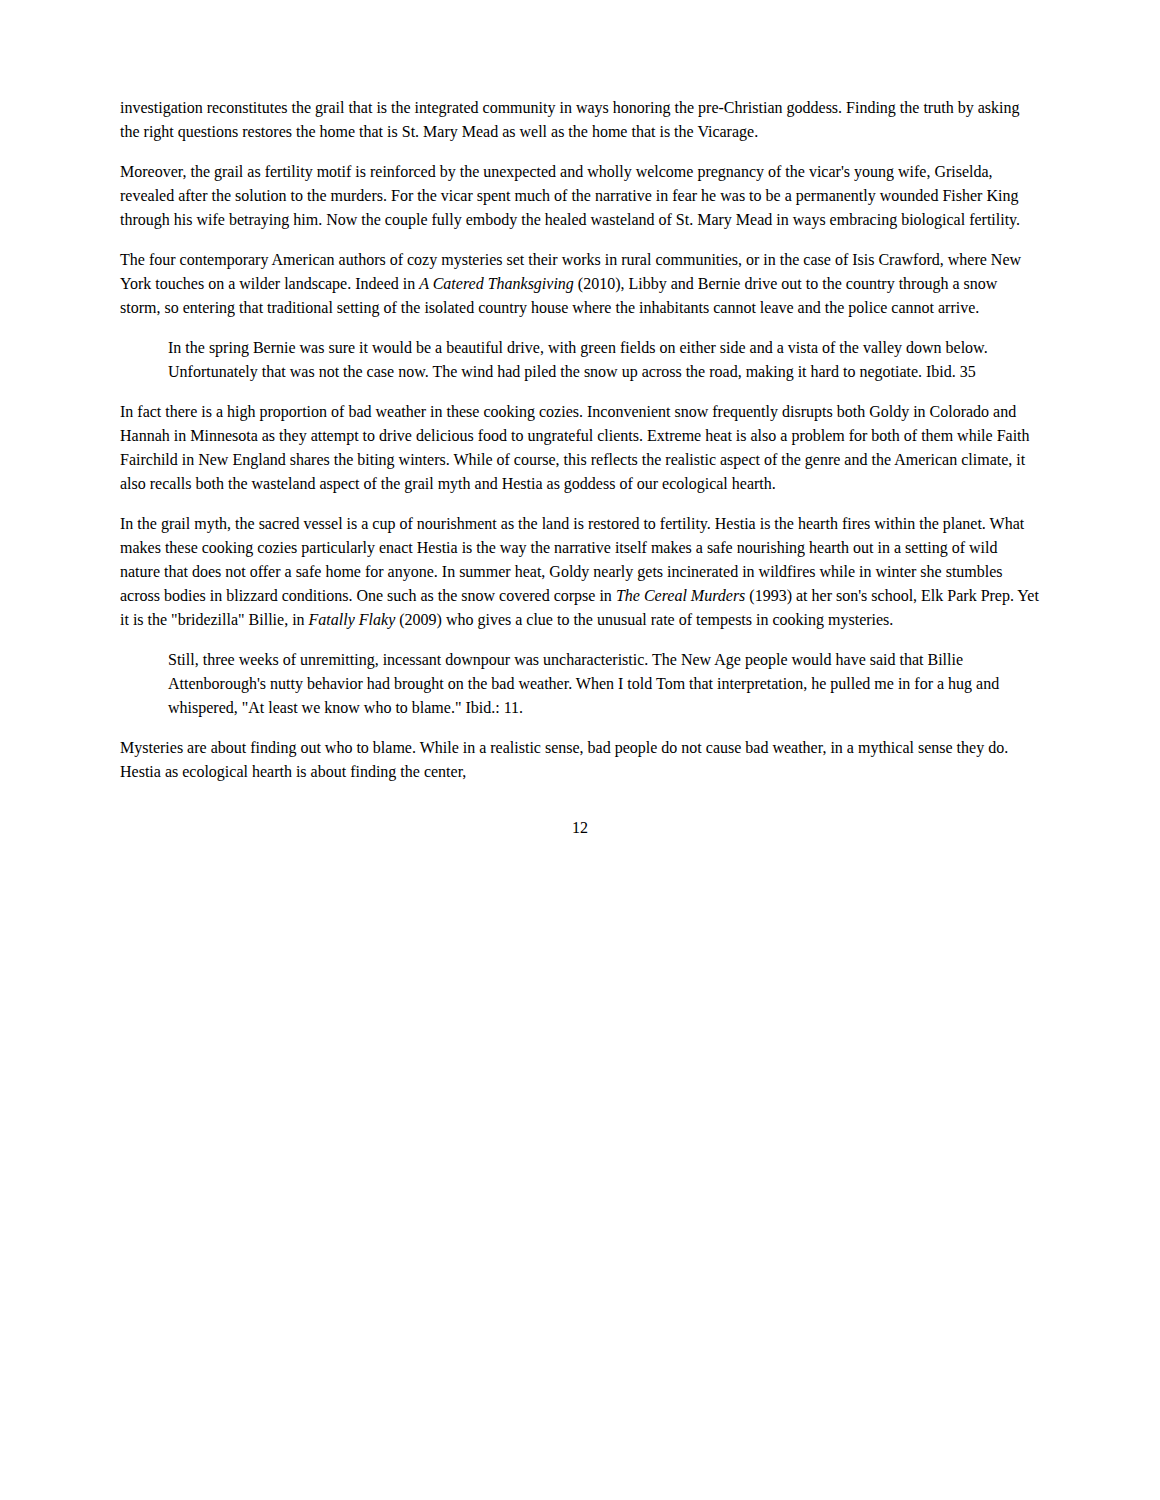investigation reconstitutes the grail that is the integrated community in ways honoring the pre-Christian goddess. Finding the truth by asking the right questions restores the home that is St. Mary Mead as well as the home that is the Vicarage.
Moreover, the grail as fertility motif is reinforced by the unexpected and wholly welcome pregnancy of the vicar's young wife, Griselda, revealed after the solution to the murders. For the vicar spent much of the narrative in fear he was to be a permanently wounded Fisher King through his wife betraying him. Now the couple fully embody the healed wasteland of St. Mary Mead in ways embracing biological fertility.
The four contemporary American authors of cozy mysteries set their works in rural communities, or in the case of Isis Crawford, where New York touches on a wilder landscape. Indeed in A Catered Thanksgiving (2010), Libby and Bernie drive out to the country through a snow storm, so entering that traditional setting of the isolated country house where the inhabitants cannot leave and the police cannot arrive.
In the spring Bernie was sure it would be a beautiful drive, with green fields on either side and a vista of the valley down below. Unfortunately that was not the case now. The wind had piled the snow up across the road, making it hard to negotiate. Ibid. 35
In fact there is a high proportion of bad weather in these cooking cozies. Inconvenient snow frequently disrupts both Goldy in Colorado and Hannah in Minnesota as they attempt to drive delicious food to ungrateful clients. Extreme heat is also a problem for both of them while Faith Fairchild in New England shares the biting winters. While of course, this reflects the realistic aspect of the genre and the American climate, it also recalls both the wasteland aspect of the grail myth and Hestia as goddess of our ecological hearth.
In the grail myth, the sacred vessel is a cup of nourishment as the land is restored to fertility. Hestia is the hearth fires within the planet. What makes these cooking cozies particularly enact Hestia is the way the narrative itself makes a safe nourishing hearth out in a setting of wild nature that does not offer a safe home for anyone. In summer heat, Goldy nearly gets incinerated in wildfires while in winter she stumbles across bodies in blizzard conditions. One such as the snow covered corpse in The Cereal Murders (1993) at her son's school, Elk Park Prep. Yet it is the "bridezilla" Billie, in Fatally Flaky (2009) who gives a clue to the unusual rate of tempests in cooking mysteries.
Still, three weeks of unremitting, incessant downpour was uncharacteristic. The New Age people would have said that Billie Attenborough's nutty behavior had brought on the bad weather. When I told Tom that interpretation, he pulled me in for a hug and whispered, "At least we know who to blame." Ibid.: 11.
Mysteries are about finding out who to blame. While in a realistic sense, bad people do not cause bad weather, in a mythical sense they do. Hestia as ecological hearth is about finding the center,
12